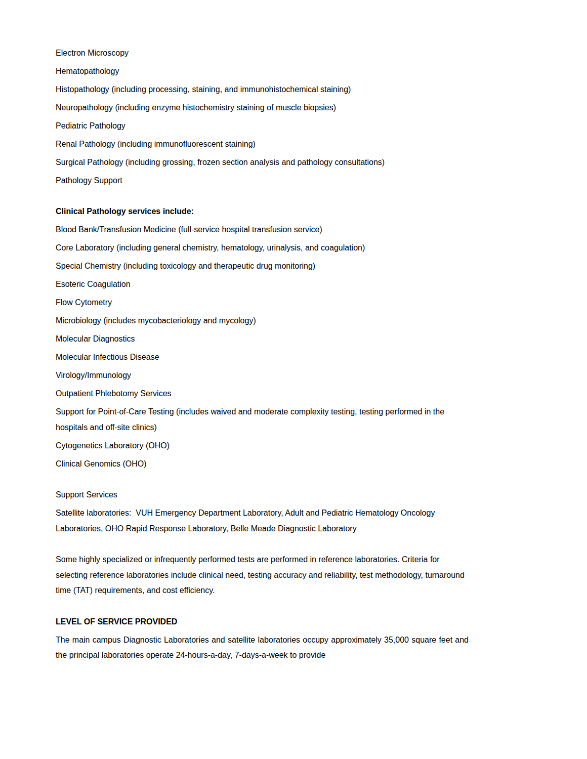Electron Microscopy
Hematopathology
Histopathology (including processing, staining, and immunohistochemical staining)
Neuropathology (including enzyme histochemistry staining of muscle biopsies)
Pediatric Pathology
Renal Pathology (including immunofluorescent staining)
Surgical Pathology (including grossing, frozen section analysis and pathology consultations)
Pathology Support
Clinical Pathology services include:
Blood Bank/Transfusion Medicine (full-service hospital transfusion service)
Core Laboratory (including general chemistry, hematology, urinalysis, and coagulation)
Special Chemistry (including toxicology and therapeutic drug monitoring)
Esoteric Coagulation
Flow Cytometry
Microbiology (includes mycobacteriology and mycology)
Molecular Diagnostics
Molecular Infectious Disease
Virology/Immunology
Outpatient Phlebotomy Services
Support for Point-of-Care Testing (includes waived and moderate complexity testing, testing performed in the hospitals and off-site clinics)
Cytogenetics Laboratory (OHO)
Clinical Genomics (OHO)
Support Services
Satellite laboratories: VUH Emergency Department Laboratory, Adult and Pediatric Hematology Oncology Laboratories, OHO Rapid Response Laboratory, Belle Meade Diagnostic Laboratory
Some highly specialized or infrequently performed tests are performed in reference laboratories. Criteria for selecting reference laboratories include clinical need, testing accuracy and reliability, test methodology, turnaround time (TAT) requirements, and cost efficiency.
LEVEL OF SERVICE PROVIDED
The main campus Diagnostic Laboratories and satellite laboratories occupy approximately 35,000 square feet and the principal laboratories operate 24-hours-a-day, 7-days-a-week to provide